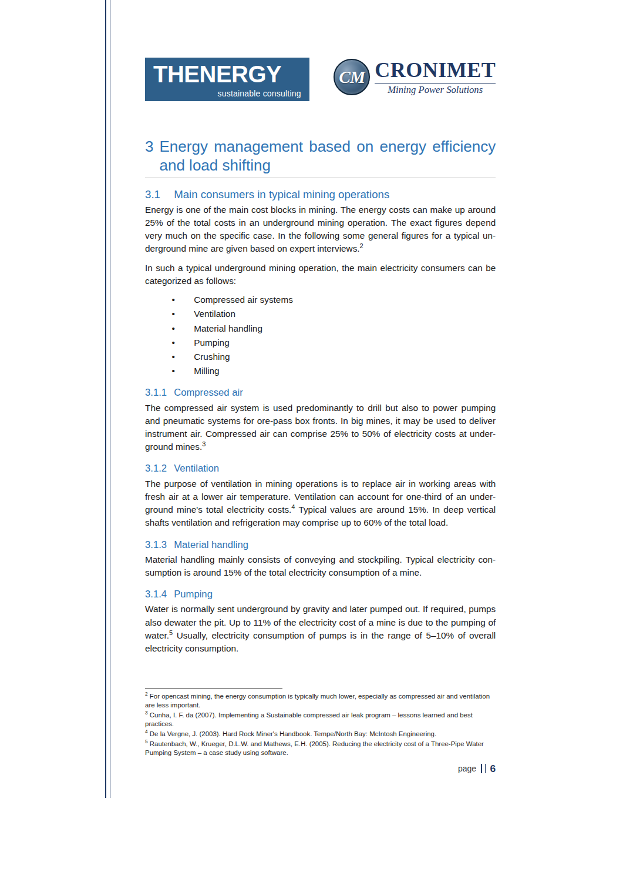TH ENERGY
sustainable consulting
CM
CRONIMET
Mining Power Solutions
3 Energy management based on energy efficiency and load shifting
3.1 Main consumers in typical mining operations
Energy is one of the main cost blocks in mining. The energy costs can make up around 25% of the total costs in an underground mining operation. The exact figures depend very much on the specific case. In the following some general figures for a typical underground mine are given based on expert interviews.2
In such a typical underground mining operation, the main electricity consumers can be categorized as follows:
Compressed air systems
Ventilation
Material handling
Pumping
Crushing
Milling
3.1.1 Compressed air
The compressed air system is used predominantly to drill but also to power pumping and pneumatic systems for ore-pass box fronts. In big mines, it may be used to deliver instrument air. Compressed air can comprise 25% to 50% of electricity costs at underground mines.3
3.1.2 Ventilation
The purpose of ventilation in mining operations is to replace air in working areas with fresh air at a lower air temperature. Ventilation can account for one-third of an underground mine's total electricity costs.4 Typical values are around 15%. In deep vertical shafts ventilation and refrigeration may comprise up to 60% of the total load.
3.1.3 Material handling
Material handling mainly consists of conveying and stockpiling. Typical electricity consumption is around 15% of the total electricity consumption of a mine.
3.1.4 Pumping
Water is normally sent underground by gravity and later pumped out. If required, pumps also dewater the pit. Up to 11% of the electricity cost of a mine is due to the pumping of water.5 Usually, electricity consumption of pumps is in the range of 5–10% of overall electricity consumption.
2 For opencast mining, the energy consumption is typically much lower, especially as compressed air and ventilation are less important.
3 Cunha, I. F. da (2007). Implementing a Sustainable compressed air leak program – lessons learned and best practices.
4 De la Vergne, J. (2003). Hard Rock Miner's Handbook. Tempe/North Bay: McIntosh Engineering.
5 Rautenbach, W., Krueger, D.L.W. and Mathews, E.H. (2005). Reducing the electricity cost of a Three-Pipe Water Pumping System – a case study using software.
page 6